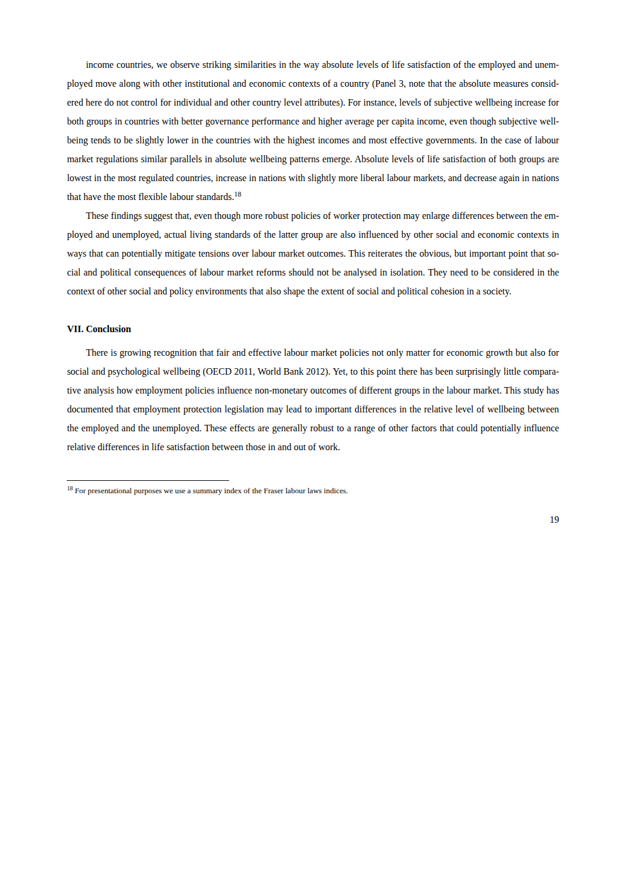income countries, we observe striking similarities in the way absolute levels of life satisfaction of the employed and unemployed move along with other institutional and economic contexts of a country (Panel 3, note that the absolute measures considered here do not control for individual and other country level attributes). For instance, levels of subjective wellbeing increase for both groups in countries with better governance performance and higher average per capita income, even though subjective wellbeing tends to be slightly lower in the countries with the highest incomes and most effective governments. In the case of labour market regulations similar parallels in absolute wellbeing patterns emerge. Absolute levels of life satisfaction of both groups are lowest in the most regulated countries, increase in nations with slightly more liberal labour markets, and decrease again in nations that have the most flexible labour standards.18
These findings suggest that, even though more robust policies of worker protection may enlarge differences between the employed and unemployed, actual living standards of the latter group are also influenced by other social and economic contexts in ways that can potentially mitigate tensions over labour market outcomes. This reiterates the obvious, but important point that social and political consequences of labour market reforms should not be analysed in isolation. They need to be considered in the context of other social and policy environments that also shape the extent of social and political cohesion in a society.
VII. Conclusion
There is growing recognition that fair and effective labour market policies not only matter for economic growth but also for social and psychological wellbeing (OECD 2011, World Bank 2012). Yet, to this point there has been surprisingly little comparative analysis how employment policies influence non-monetary outcomes of different groups in the labour market. This study has documented that employment protection legislation may lead to important differences in the relative level of wellbeing between the employed and the unemployed. These effects are generally robust to a range of other factors that could potentially influence relative differences in life satisfaction between those in and out of work.
18 For presentational purposes we use a summary index of the Fraser labour laws indices.
19